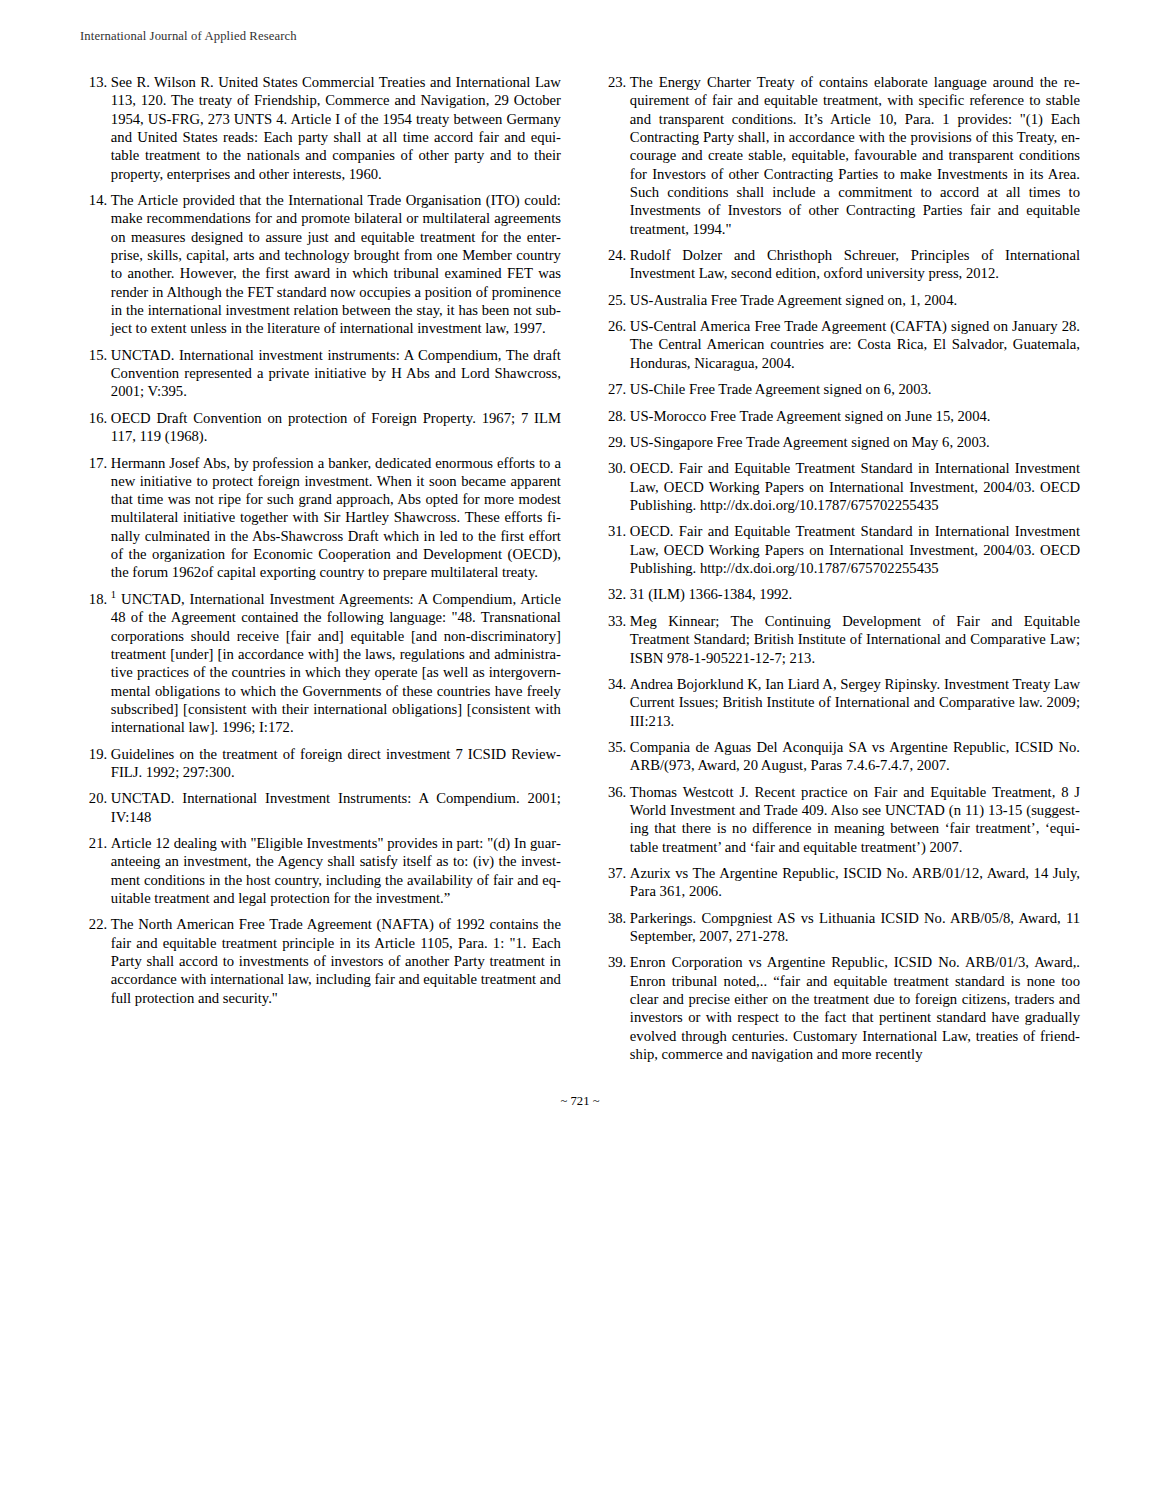International Journal of Applied Research
See R. Wilson R. United States Commercial Treaties and International Law 113, 120. The treaty of Friendship, Commerce and Navigation, 29 October 1954, US-FRG, 273 UNTS 4. Article I of the 1954 treaty between Germany and United States reads: Each party shall at all time accord fair and equitable treatment to the nationals and companies of other party and to their property, enterprises and other interests, 1960.
The Article provided that the International Trade Organisation (ITO) could: make recommendations for and promote bilateral or multilateral agreements on measures designed to assure just and equitable treatment for the enterprise, skills, capital, arts and technology brought from one Member country to another. However, the first award in which tribunal examined FET was render in Although the FET standard now occupies a position of prominence in the international investment relation between the stay, it has been not subject to extent unless in the literature of international investment law, 1997.
UNCTAD. International investment instruments: A Compendium, The draft Convention represented a private initiative by H Abs and Lord Shawcross, 2001; V:395.
OECD Draft Convention on protection of Foreign Property. 1967; 7 ILM 117, 119 (1968).
Hermann Josef Abs, by profession a banker, dedicated enormous efforts to a new initiative to protect foreign investment. When it soon became apparent that time was not ripe for such grand approach, Abs opted for more modest multilateral initiative together with Sir Hartley Shawcross. These efforts finally culminated in the Abs-Shawcross Draft which in led to the first effort of the organization for Economic Cooperation and Development (OECD), the forum 1962of capital exporting country to prepare multilateral treaty.
1 UNCTAD, International Investment Agreements: A Compendium, Article 48 of the Agreement contained the following language: "48. Transnational corporations should receive [fair and] equitable [and non-discriminatory] treatment [under] [in accordance with] the laws, regulations and administrative practices of the countries in which they operate [as well as intergovernmental obligations to which the Governments of these countries have freely subscribed] [consistent with their international obligations] [consistent with international law]. 1996; I:172.
Guidelines on the treatment of foreign direct investment 7 ICSID Review-FILJ. 1992; 297:300.
UNCTAD. International Investment Instruments: A Compendium. 2001; IV:148
Article 12 dealing with "Eligible Investments" provides in part: "(d) In guaranteeing an investment, the Agency shall satisfy itself as to: (iv) the investment conditions in the host country, including the availability of fair and equitable treatment and legal protection for the investment.”
The North American Free Trade Agreement (NAFTA) of 1992 contains the fair and equitable treatment principle in its Article 1105, Para. 1: "1. Each Party shall accord to investments of investors of another Party treatment in accordance with international law, including fair and equitable treatment and full protection and security."
The Energy Charter Treaty of contains elaborate language around the requirement of fair and equitable treatment, with specific reference to stable and transparent conditions. It’s Article 10, Para. 1 provides: "(1) Each Contracting Party shall, in accordance with the provisions of this Treaty, encourage and create stable, equitable, favourable and transparent conditions for Investors of other Contracting Parties to make Investments in its Area. Such conditions shall include a commitment to accord at all times to Investments of Investors of other Contracting Parties fair and equitable treatment, 1994."
Rudolf Dolzer and Christhoph Schreuer, Principles of International Investment Law, second edition, oxford university press, 2012.
US-Australia Free Trade Agreement signed on, 1, 2004.
US-Central America Free Trade Agreement (CAFTA) signed on January 28. The Central American countries are: Costa Rica, El Salvador, Guatemala, Honduras, Nicaragua, 2004.
US-Chile Free Trade Agreement signed on 6, 2003.
US-Morocco Free Trade Agreement signed on June 15, 2004.
US-Singapore Free Trade Agreement signed on May 6, 2003.
OECD. Fair and Equitable Treatment Standard in International Investment Law, OECD Working Papers on International Investment, 2004/03. OECD Publishing. http://dx.doi.org/10.1787/675702255435
OECD. Fair and Equitable Treatment Standard in International Investment Law, OECD Working Papers on International Investment, 2004/03. OECD Publishing. http://dx.doi.org/10.1787/675702255435
31 (ILM) 1366-1384, 1992.
Meg Kinnear; The Continuing Development of Fair and Equitable Treatment Standard; British Institute of International and Comparative Law; ISBN 978-1-905221-12-7; 213.
Andrea Bojorklund K, Ian Liard A, Sergey Ripinsky. Investment Treaty Law Current Issues; British Institute of International and Comparative law. 2009; III:213.
Compania de Aguas Del Aconquija SA vs Argentine Republic, ICSID No. ARB/(973, Award, 20 August, Paras 7.4.6-7.4.7, 2007.
Thomas Westcott J. Recent practice on Fair and Equitable Treatment, 8 J World Investment and Trade 409. Also see UNCTAD (n 11) 13-15 (suggesting that there is no difference in meaning between ‘fair treatment’, ‘equitable treatment’ and ‘fair and equitable treatment’) 2007.
Azurix vs The Argentine Republic, ISCID No. ARB/01/12, Award, 14 July, Para 361, 2006.
Parkerings. Compgniest AS vs Lithuania ICSID No. ARB/05/8, Award, 11 September, 2007, 271-278.
Enron Corporation vs Argentine Republic, ICSID No. ARB/01/3, Award,. Enron tribunal noted,.. “fair and equitable treatment standard is none too clear and precise either on the treatment due to foreign citizens, traders and investors or with respect to the fact that pertinent standard have gradually evolved through centuries. Customary International Law, treaties of friendship, commerce and navigation and more recently
~ 721 ~